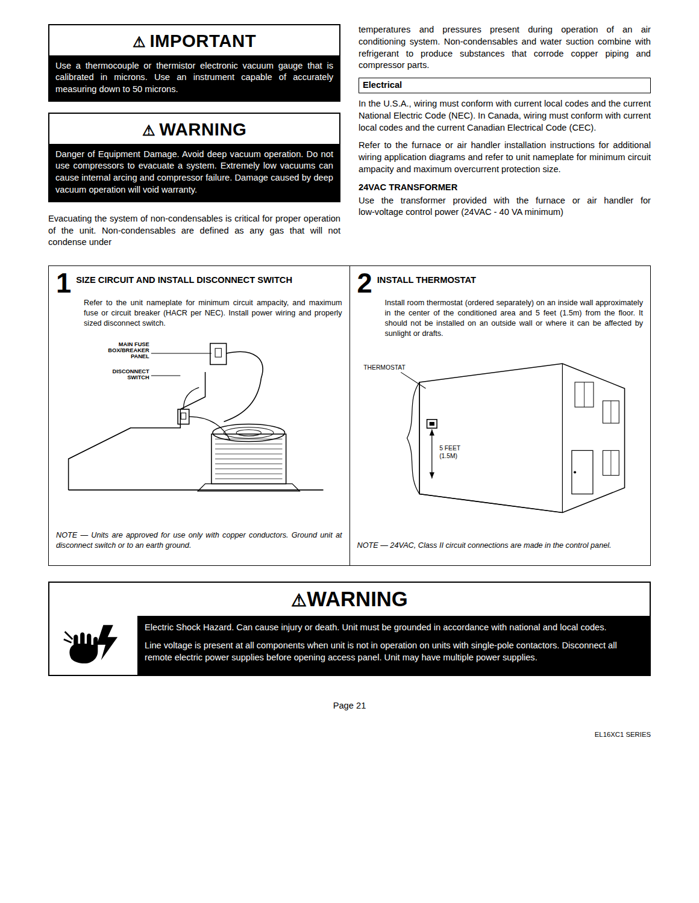⚠IMPORTANT
Use a thermocouple or thermistor electronic vacuum gauge that is calibrated in microns. Use an instrument capable of accurately measuring down to 50 microns.
⚠WARNING
Danger of Equipment Damage. Avoid deep vacuum operation. Do not use compressors to evacuate a system. Extremely low vacuums can cause internal arcing and compressor failure. Damage caused by deep vacuum operation will void warranty.
Evacuating the system of non‑condensables is critical for proper operation of the unit. Non‑condensables are defined as any gas that will not condense under
temperatures and pressures present during operation of an air conditioning system. Non‑condensables and water suction combine with refrigerant to produce substances that corrode copper piping and compressor parts.
Electrical
In the U.S.A., wiring must conform with current local codes and the current National Electric Code (NEC). In Canada, wiring must conform with current local codes and the current Canadian Electrical Code (CEC).
Refer to the furnace or air handler installation instructions for additional wiring application diagrams and refer to unit nameplate for minimum circuit ampacity and maximum overcurrent protection size.
24VAC TRANSFORMER
Use the transformer provided with the furnace or air handler for low‑voltage control power (24VAC ‑ 40 VA minimum)
1
SIZE CIRCUIT AND INSTALL DISCONNECT SWITCH
Refer to the unit nameplate for minimum circuit ampacity, and maximum fuse or circuit breaker (HACR per NEC). Install power wiring and properly sized disconnect switch.
MAIN FUSE BOX/BREAKER PANEL DISCONNECT SWITCH
NOTE — Units are approved for use only with copper conductors. Ground unit at disconnect switch or to an earth ground.
2
INSTALL THERMOSTAT
Install room thermostat (ordered separately) on an inside wall approximately in the center of the conditioned area and 5 feet (1.5m) from the floor. It should not be installed on an outside wall or where it can be affected by sunlight or drafts.
THERMOSTAT 5 FEET (1.5M)
NOTE — 24VAC, Class II circuit connections are made in the control panel.
⚠WARNING
Electric Shock Hazard. Can cause injury or death. Unit must be grounded in accordance with national and local codes.
Line voltage is present at all components when unit is not in operation on units with single‑pole contactors. Disconnect all remote electric power supplies before opening access panel. Unit may have multiple power supplies.
Page 21
EL16XC1 SERIES